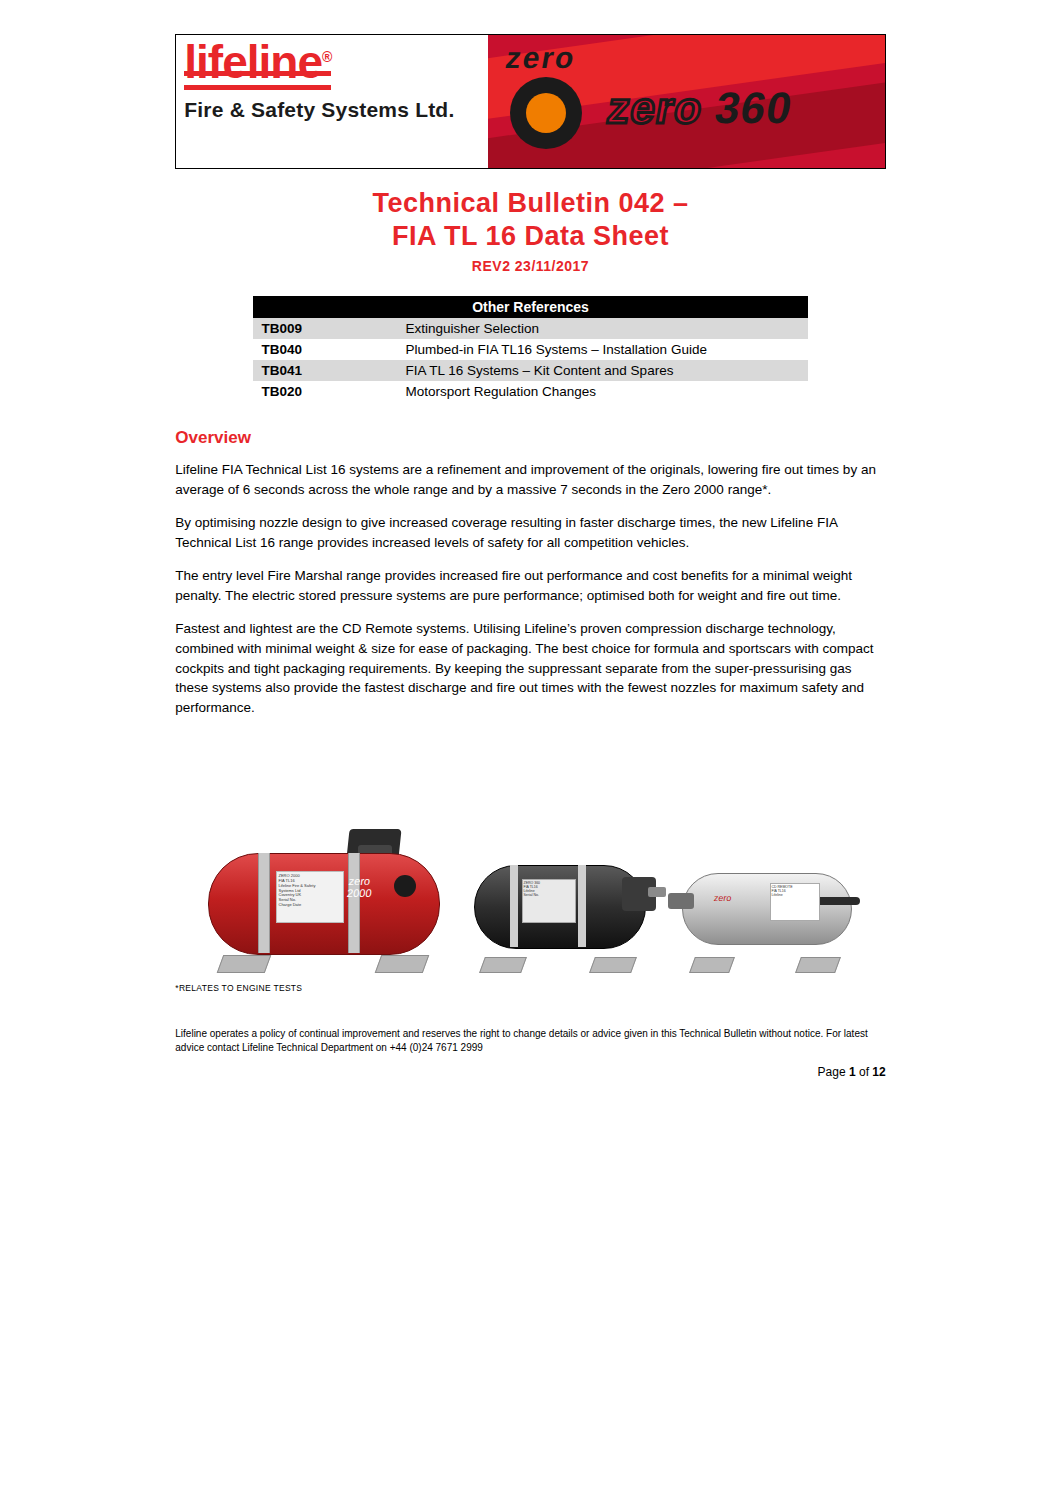lifeline®
Fire & Safety Systems Ltd.
zero
zero 360
Technical Bulletin 042 –
FIA TL 16 Data Sheet
REV2 23/11/2017
| Other References |
| --- |
| TB009 | Extinguisher Selection |
| TB040 | Plumbed-in FIA TL16 Systems – Installation Guide |
| TB041 | FIA TL 16 Systems – Kit Content and Spares |
| TB020 | Motorsport Regulation Changes |
Overview
Lifeline FIA Technical List 16 systems are a refinement and improvement of the originals, lowering fire out times by an average of 6 seconds across the whole range and by a massive 7 seconds in the Zero 2000 range*.
By optimising nozzle design to give increased coverage resulting in faster discharge times, the new Lifeline FIA Technical List 16 range provides increased levels of safety for all competition vehicles.
The entry level Fire Marshal range provides increased fire out performance and cost benefits for a minimal weight penalty. The electric stored pressure systems are pure performance; optimised both for weight and fire out time.
Fastest and lightest are the CD Remote systems. Utilising Lifeline’s proven compression discharge technology, combined with minimal weight & size for ease of packaging. The best choice for formula and sportscars with compact cockpits and tight packaging requirements. By keeping the suppressant separate from the super-pressurising gas these systems also provide the fastest discharge and fire out times with the fewest nozzles for maximum safety and performance.
ZERO 2000
FIA TL16
Lifeline Fire & Safety
Systems Ltd
Coventry UK
Serial No.
Charge Date
zero
2000
ZERO 360
FIA TL16
Lifeline
Serial No.
zero
CD REMOTE
FIA TL16
Lifeline
*RELATES TO ENGINE TESTS
Lifeline operates a policy of continual improvement and reserves the right to change details or advice given in this Technical Bulletin without notice. For latest advice contact Lifeline Technical Department on +44 (0)24 7671 2999
Page 1 of 12